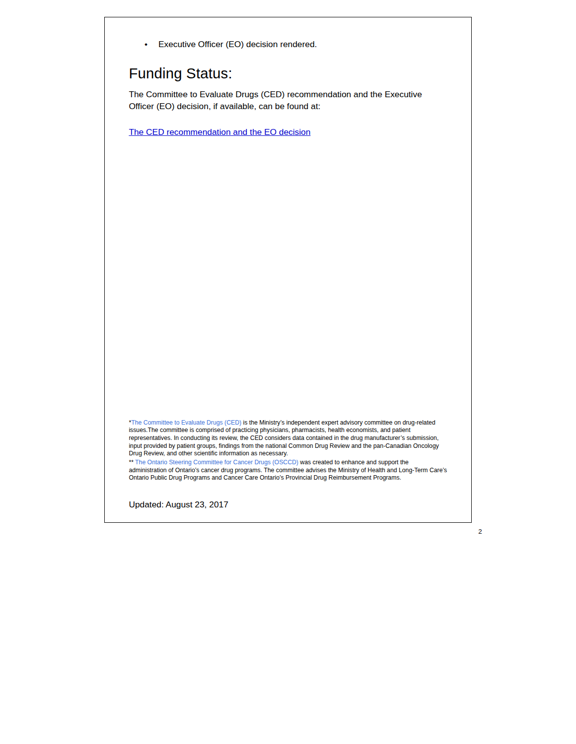Executive Officer (EO) decision rendered.
Funding Status:
The Committee to Evaluate Drugs (CED) recommendation and the Executive Officer (EO) decision, if available, can be found at:
The CED recommendation and the EO decision
*The Committee to Evaluate Drugs (CED) is the Ministry’s independent expert advisory committee on drug-related issues.The committee is comprised of practicing physicians, pharmacists, health economists, and patient representatives. In conducting its review, the CED considers data contained in the drug manufacturer’s submission, input provided by patient groups, findings from the national Common Drug Review and the pan-Canadian Oncology Drug Review, and other scientific information as necessary.
** The Ontario Steering Committee for Cancer Drugs (OSCCD) was created to enhance and support the administration of Ontario’s cancer drug programs. The committee advises the Ministry of Health and Long-Term Care’s Ontario Public Drug Programs and Cancer Care Ontario’s Provincial Drug Reimbursement Programs.
Updated: August 23, 2017
2